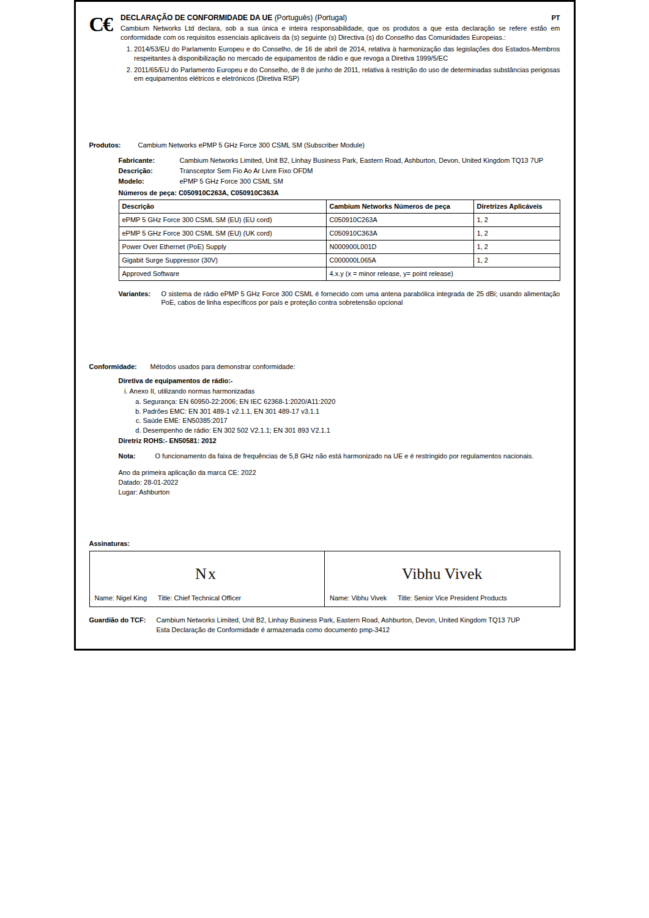C€
DECLARAÇÃO DE CONFORMIDADE DA UE (Português) (Portugal)
PT
Cambium Networks Ltd declara, sob a sua única e inteira responsabilidade, que os produtos a que esta declaração se refere estão em conformidade com os requisitos essenciais aplicáveis da (s) seguinte (s) Directiva (s) do Conselho das Comunidades Europeias.:
2014/53/EU do Parlamento Europeu e do Conselho, de 16 de abril de 2014, relativa à harmonização das legislações dos Estados-Membros respeitantes à disponibilização no mercado de equipamentos de rádio e que revoga a Diretiva 1999/5/EC
2011/65/EU do Parlamento Europeu e do Conselho, de 8 de junho de 2011, relativa à restrição do uso de determinadas substâncias perigosas em equipamentos elétricos e eletrónicos (Diretiva RSP)
Produtos:
Cambium Networks ePMP 5 GHz Force 300 CSML SM (Subscriber Module)
Fabricante:
Cambium Networks Limited, Unit B2, Linhay Business Park, Eastern Road, Ashburton, Devon, United Kingdom TQ13 7UP
Descrição:
Transceptor Sem Fio Ao Ar Livre Fixo OFDM
Modelo:
ePMP 5 GHz Force 300 CSML SM
Números de peça: C050910C263A, C050910C363A
| Descrição | Cambium Networks Números de peça | Diretrizes Aplicáveis |
| --- | --- | --- |
| ePMP 5 GHz Force 300 CSML SM (EU) (EU cord) | C050910C263A | 1, 2 |
| ePMP 5 GHz Force 300 CSML SM (EU) (UK cord) | C050910C363A | 1, 2 |
| Power Over Ethernet (PoE) Supply | N000900L001D | 1, 2 |
| Gigabit Surge Suppressor (30V) | C000000L065A | 1, 2 |
| Approved Software | 4.x.y (x = minor release, y= point release) |
Variantes:
O sistema de rádio ePMP 5 GHz Force 300 CSML é fornecido com uma antena parabólica integrada de 25 dBi; usando alimentação PoE, cabos de linha específicos por país e proteção contra sobretensão opcional
Conformidade:
Métodos usados para demonstrar conformidade:
Diretiva de equipamentos de rádio:-
Anexo II, utilizando normas harmonizadas
Segurança: EN 60950-22:2006; EN IEC 62368-1:2020/A11:2020
Padrões EMC: EN 301 489-1 v2.1.1, EN 301 489-17 v3.1.1
Saúde EME: EN50385:2017
Desempenho de rádio: EN 302 502 V2.1.1; EN 301 893 V2.1.1
Diretriz ROHS:- EN50581: 2012
Nota:
O funcionamento da faixa de frequências de 5,8 GHz não está harmonizado na UE e é restringido por regulamentos nacionais.
Ano da primeira aplicação da marca CE: 2022
Datado: 28-01-2022
Lugar: Ashburton
Assinaturas:
| N x Name: Nigel King Title: Chief Technical Officer | Vibhu Vivek Name: Vibhu Vivek Title: Senior Vice President Products |
Guardião do TCF:
Cambium Networks Limited, Unit B2, Linhay Business Park, Eastern Road, Ashburton, Devon, United Kingdom TQ13 7UP
Esta Declaração de Conformidade é armazenada como documento pmp-3412